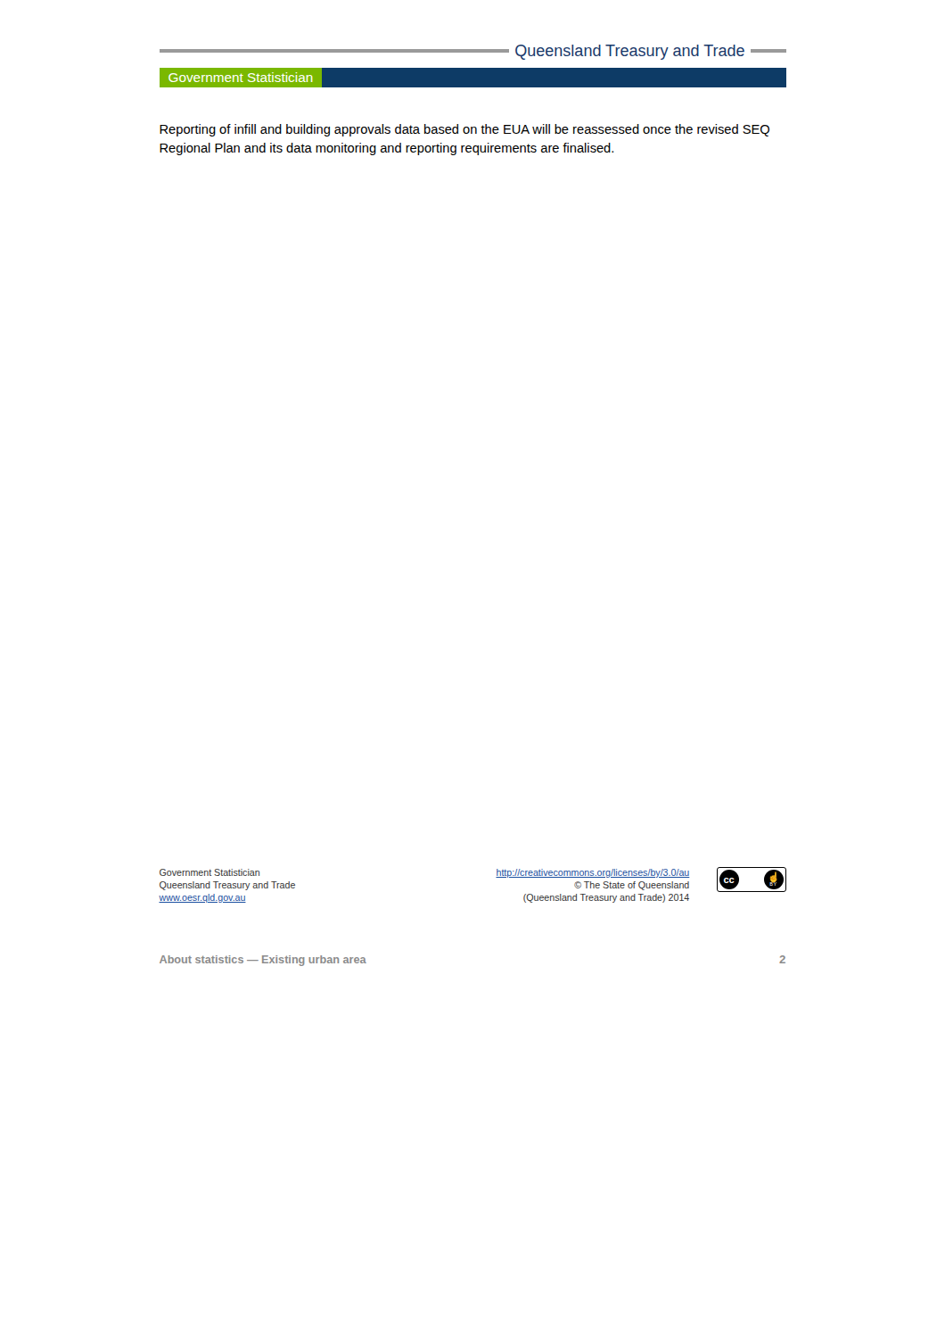Queensland Treasury and Trade
Government Statistician
Reporting of infill and building approvals data based on the EUA will be reassessed once the revised SEQ Regional Plan and its data monitoring and reporting requirements are finalised.
Government Statistician
Queensland Treasury and Trade
www.oesr.qld.gov.au
http://creativecommons.org/licenses/by/3.0/au
© The State of Queensland
(Queensland Treasury and Trade) 2014
cc
☝ BY
About statistics — Existing urban area
2